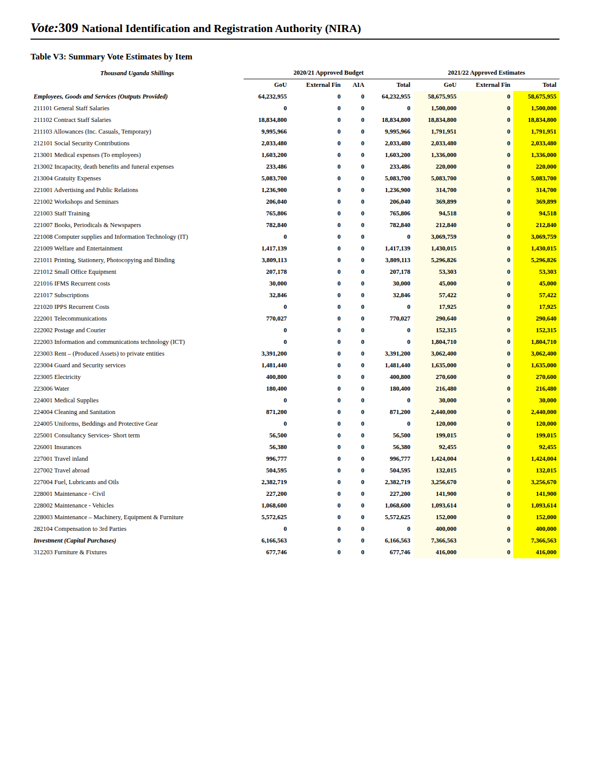Vote: 309 National Identification and Registration Authority (NIRA)
Table V3: Summary Vote Estimates by Item
| Thousand Uganda Shillings | 2020/21 Approved Budget | 2021/22 Approved Estimates |
| --- | --- | --- |
| | GoU | External Fin | AIA | Total | GoU | External Fin | Total |
| Employees, Goods and Services (Outputs Provided) | 64,232,955 | 0 | 0 | 64,232,955 | 58,675,955 | 0 | 58,675,955 |
| 211101 General Staff Salaries | 0 | 0 | 0 | 0 | 1,500,000 | 0 | 1,500,000 |
| 211102 Contract Staff Salaries | 18,834,800 | 0 | 0 | 18,834,800 | 18,834,800 | 0 | 18,834,800 |
| 211103 Allowances (Inc. Casuals, Temporary) | 9,995,966 | 0 | 0 | 9,995,966 | 1,791,951 | 0 | 1,791,951 |
| 212101 Social Security Contributions | 2,033,480 | 0 | 0 | 2,033,480 | 2,033,480 | 0 | 2,033,480 |
| 213001 Medical expenses (To employees) | 1,603,200 | 0 | 0 | 1,603,200 | 1,336,000 | 0 | 1,336,000 |
| 213002 Incapacity, death benefits and funeral expenses | 233,486 | 0 | 0 | 233,486 | 220,000 | 0 | 220,000 |
| 213004 Gratuity Expenses | 5,083,700 | 0 | 0 | 5,083,700 | 5,083,700 | 0 | 5,083,700 |
| 221001 Advertising and Public Relations | 1,236,900 | 0 | 0 | 1,236,900 | 314,700 | 0 | 314,700 |
| 221002 Workshops and Seminars | 206,040 | 0 | 0 | 206,040 | 369,899 | 0 | 369,899 |
| 221003 Staff Training | 765,806 | 0 | 0 | 765,806 | 94,518 | 0 | 94,518 |
| 221007 Books, Periodicals & Newspapers | 782,840 | 0 | 0 | 782,840 | 212,840 | 0 | 212,840 |
| 221008 Computer supplies and Information Technology (IT) | 0 | 0 | 0 | 0 | 3,069,759 | 0 | 3,069,759 |
| 221009 Welfare and Entertainment | 1,417,139 | 0 | 0 | 1,417,139 | 1,430,015 | 0 | 1,430,015 |
| 221011 Printing, Stationery, Photocopying and Binding | 3,809,113 | 0 | 0 | 3,809,113 | 5,296,826 | 0 | 5,296,826 |
| 221012 Small Office Equipment | 207,178 | 0 | 0 | 207,178 | 53,303 | 0 | 53,303 |
| 221016 IFMS Recurrent costs | 30,000 | 0 | 0 | 30,000 | 45,000 | 0 | 45,000 |
| 221017 Subscriptions | 32,846 | 0 | 0 | 32,846 | 57,422 | 0 | 57,422 |
| 221020 IPPS Recurrent Costs | 0 | 0 | 0 | 0 | 17,925 | 0 | 17,925 |
| 222001 Telecommunications | 770,027 | 0 | 0 | 770,027 | 290,640 | 0 | 290,640 |
| 222002 Postage and Courier | 0 | 0 | 0 | 0 | 152,315 | 0 | 152,315 |
| 222003 Information and communications technology (ICT) | 0 | 0 | 0 | 0 | 1,804,710 | 0 | 1,804,710 |
| 223003 Rent – (Produced Assets) to private entities | 3,391,200 | 0 | 0 | 3,391,200 | 3,062,400 | 0 | 3,062,400 |
| 223004 Guard and Security services | 1,481,440 | 0 | 0 | 1,481,440 | 1,635,000 | 0 | 1,635,000 |
| 223005 Electricity | 400,800 | 0 | 0 | 400,800 | 270,600 | 0 | 270,600 |
| 223006 Water | 180,400 | 0 | 0 | 180,400 | 216,480 | 0 | 216,480 |
| 224001 Medical Supplies | 0 | 0 | 0 | 0 | 30,000 | 0 | 30,000 |
| 224004 Cleaning and Sanitation | 871,200 | 0 | 0 | 871,200 | 2,440,000 | 0 | 2,440,000 |
| 224005 Uniforms, Beddings and Protective Gear | 0 | 0 | 0 | 0 | 120,000 | 0 | 120,000 |
| 225001 Consultancy Services- Short term | 56,500 | 0 | 0 | 56,500 | 199,015 | 0 | 199,015 |
| 226001 Insurances | 56,380 | 0 | 0 | 56,380 | 92,455 | 0 | 92,455 |
| 227001 Travel inland | 996,777 | 0 | 0 | 996,777 | 1,424,004 | 0 | 1,424,004 |
| 227002 Travel abroad | 504,595 | 0 | 0 | 504,595 | 132,015 | 0 | 132,015 |
| 227004 Fuel, Lubricants and Oils | 2,382,719 | 0 | 0 | 2,382,719 | 3,256,670 | 0 | 3,256,670 |
| 228001 Maintenance - Civil | 227,200 | 0 | 0 | 227,200 | 141,900 | 0 | 141,900 |
| 228002 Maintenance - Vehicles | 1,068,600 | 0 | 0 | 1,068,600 | 1,093,614 | 0 | 1,093,614 |
| 228003 Maintenance – Machinery, Equipment & Furniture | 5,572,625 | 0 | 0 | 5,572,625 | 152,000 | 0 | 152,000 |
| 282104 Compensation to 3rd Parties | 0 | 0 | 0 | 0 | 400,000 | 0 | 400,000 |
| Investment (Capital Purchases) | 6,166,563 | 0 | 0 | 6,166,563 | 7,366,563 | 0 | 7,366,563 |
| 312203 Furniture & Fixtures | 677,746 | 0 | 0 | 677,746 | 416,000 | 0 | 416,000 |